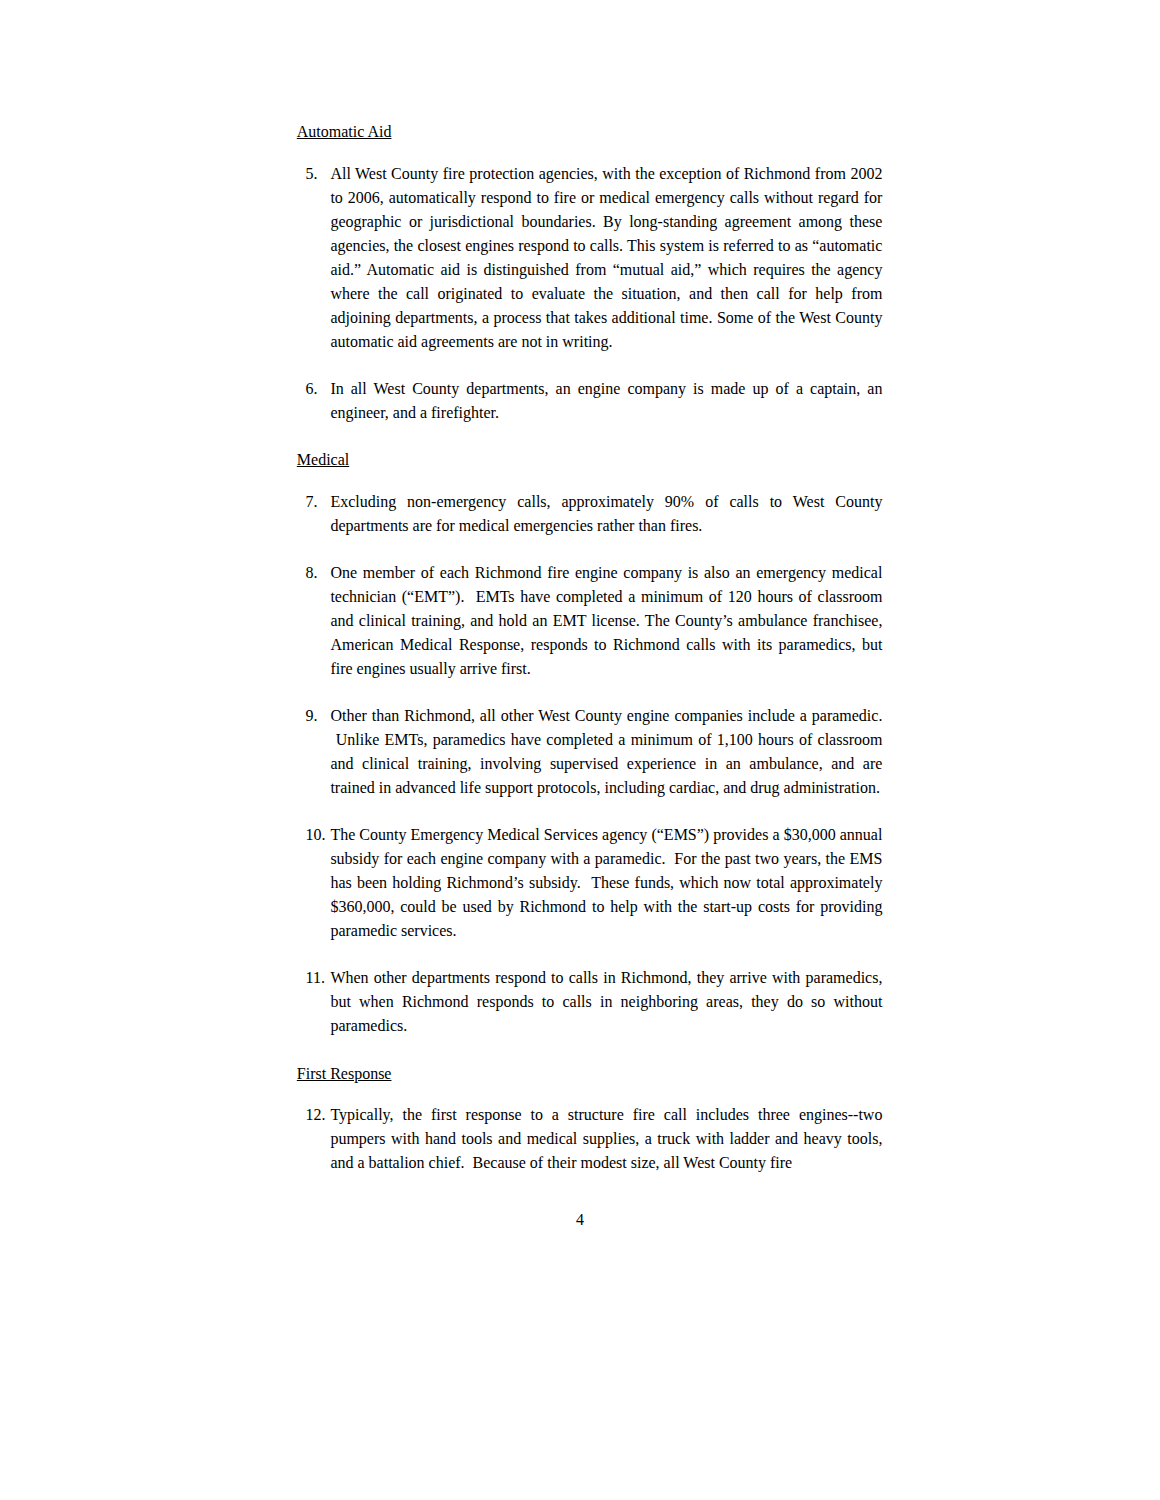Automatic Aid
5. All West County fire protection agencies, with the exception of Richmond from 2002 to 2006, automatically respond to fire or medical emergency calls without regard for geographic or jurisdictional boundaries. By long-standing agreement among these agencies, the closest engines respond to calls. This system is referred to as “automatic aid.” Automatic aid is distinguished from “mutual aid,” which requires the agency where the call originated to evaluate the situation, and then call for help from adjoining departments, a process that takes additional time. Some of the West County automatic aid agreements are not in writing.
6. In all West County departments, an engine company is made up of a captain, an engineer, and a firefighter.
Medical
7. Excluding non-emergency calls, approximately 90% of calls to West County departments are for medical emergencies rather than fires.
8. One member of each Richmond fire engine company is also an emergency medical technician (“EMT”). EMTs have completed a minimum of 120 hours of classroom and clinical training, and hold an EMT license. The County’s ambulance franchisee, American Medical Response, responds to Richmond calls with its paramedics, but fire engines usually arrive first.
9. Other than Richmond, all other West County engine companies include a paramedic. Unlike EMTs, paramedics have completed a minimum of 1,100 hours of classroom and clinical training, involving supervised experience in an ambulance, and are trained in advanced life support protocols, including cardiac, and drug administration.
10. The County Emergency Medical Services agency (“EMS”) provides a $30,000 annual subsidy for each engine company with a paramedic. For the past two years, the EMS has been holding Richmond’s subsidy. These funds, which now total approximately $360,000, could be used by Richmond to help with the start-up costs for providing paramedic services.
11. When other departments respond to calls in Richmond, they arrive with paramedics, but when Richmond responds to calls in neighboring areas, they do so without paramedics.
First Response
12. Typically, the first response to a structure fire call includes three engines--two pumpers with hand tools and medical supplies, a truck with ladder and heavy tools, and a battalion chief. Because of their modest size, all West County fire
4